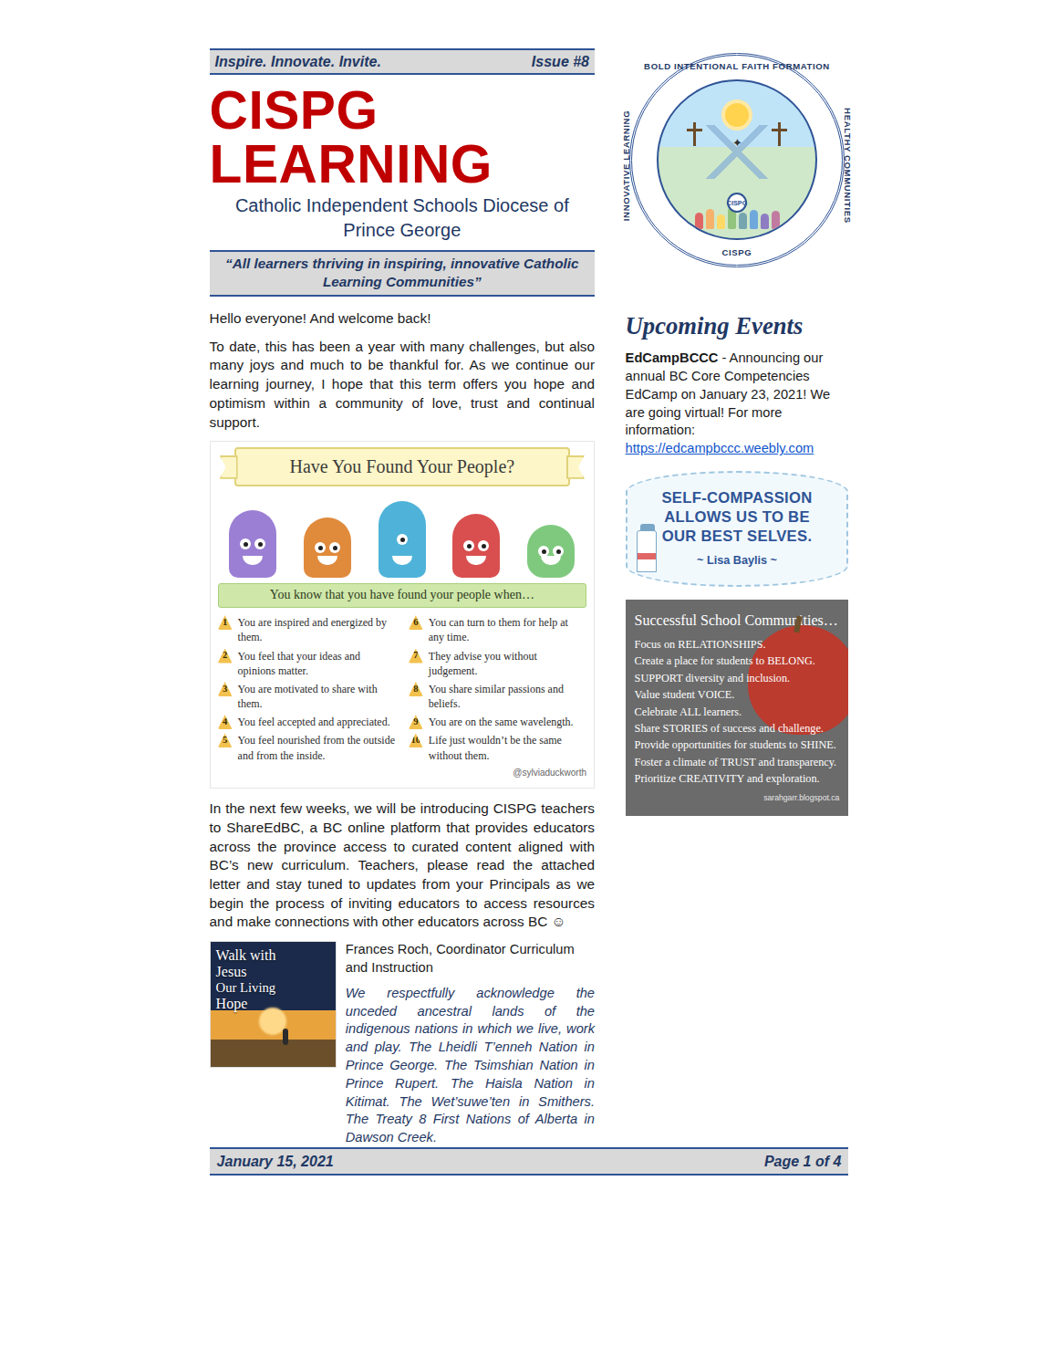Inspire. Innovate. Invite. Issue #8
CISPG LEARNING
Catholic Independent Schools Diocese of Prince George
“All learners thriving in inspiring, innovative Catholic Learning Communities”
Bold Intentional Faith Formation Innovative Learning Healthy Communities CISPG
✦
CISPG
Hello everyone! And welcome back!
To date, this has been a year with many challenges, but also many joys and much to be thankful for. As we continue our learning journey, I hope that this term offers you hope and optimism within a community of love, trust and continual support.
Have You Found Your People?
You know that you have found your people when…
1 You are inspired and energized by them.
6 You can turn to them for help at any time.
2 You feel that your ideas and opinions matter.
7 They advise you without judgement.
3 You are motivated to share with them.
8 You share similar passions and beliefs.
4 You feel accepted and appreciated.
9 You are on the same wavelength.
5 You feel nourished from the outside and from the inside.
10 Life just wouldn’t be the same without them.
@sylviaduckworth
In the next few weeks, we will be introducing CISPG teachers to ShareEdBC, a BC online platform that provides educators across the province access to curated content aligned with BC’s new curriculum. Teachers, please read the attached letter and stay tuned to updates from your Principals as we begin the process of inviting educators to access resources and make connections with other educators across BC ☺
Walk with
Jesus
Our Living
Hope
Frances Roch, Coordinator Curriculum and Instruction
We respectfully acknowledge the unceded ancestral lands of the indigenous nations in which we live, work and play. The Lheidli T’enneh Nation in Prince George. The Tsimshian Nation in Prince Rupert. The Haisla Nation in Kitimat. The Wet’suwe’ten in Smithers. The Treaty 8 First Nations of Alberta in Dawson Creek.
Upcoming Events
EdCampBCCC - Announcing our annual BC Core Competencies EdCamp on January 23, 2021! We are going virtual! For more information:
https://edcampbccc.weebly.com
Self-Compassion
allows us to be
our best selves.
~ Lisa Baylis ~
Successful School Communities…
Focus on RELATIONSHIPS.
Create a place for students to BELONG.
SUPPORT diversity and inclusion.
Value student VOICE.
Celebrate ALL learners.
Share STORIES of success and challenge.
Provide opportunities for students to SHINE.
Foster a climate of TRUST and transparency.
Prioritize CREATIVITY and exploration.
sarahgarr.blogspot.ca
January 15, 2021 Page 1 of 4